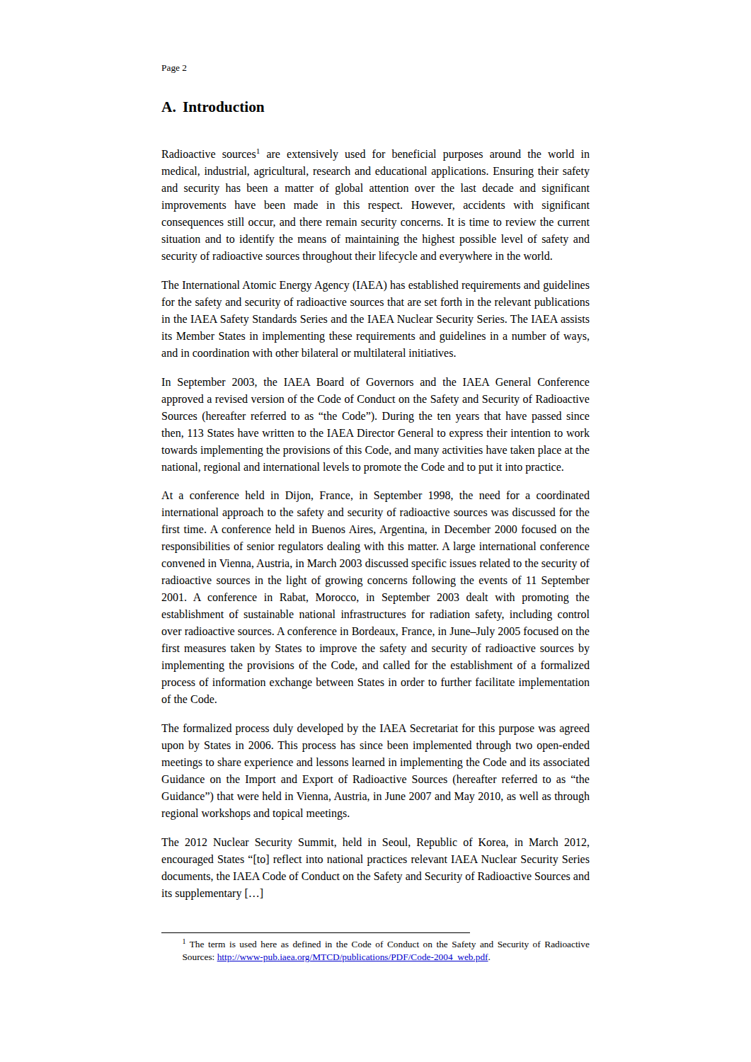Page 2
A. Introduction
Radioactive sources1 are extensively used for beneficial purposes around the world in medical, industrial, agricultural, research and educational applications. Ensuring their safety and security has been a matter of global attention over the last decade and significant improvements have been made in this respect. However, accidents with significant consequences still occur, and there remain security concerns. It is time to review the current situation and to identify the means of maintaining the highest possible level of safety and security of radioactive sources throughout their lifecycle and everywhere in the world.
The International Atomic Energy Agency (IAEA) has established requirements and guidelines for the safety and security of radioactive sources that are set forth in the relevant publications in the IAEA Safety Standards Series and the IAEA Nuclear Security Series. The IAEA assists its Member States in implementing these requirements and guidelines in a number of ways, and in coordination with other bilateral or multilateral initiatives.
In September 2003, the IAEA Board of Governors and the IAEA General Conference approved a revised version of the Code of Conduct on the Safety and Security of Radioactive Sources (hereafter referred to as “the Code”). During the ten years that have passed since then, 113 States have written to the IAEA Director General to express their intention to work towards implementing the provisions of this Code, and many activities have taken place at the national, regional and international levels to promote the Code and to put it into practice.
At a conference held in Dijon, France, in September 1998, the need for a coordinated international approach to the safety and security of radioactive sources was discussed for the first time. A conference held in Buenos Aires, Argentina, in December 2000 focused on the responsibilities of senior regulators dealing with this matter. A large international conference convened in Vienna, Austria, in March 2003 discussed specific issues related to the security of radioactive sources in the light of growing concerns following the events of 11 September 2001. A conference in Rabat, Morocco, in September 2003 dealt with promoting the establishment of sustainable national infrastructures for radiation safety, including control over radioactive sources. A conference in Bordeaux, France, in June–July 2005 focused on the first measures taken by States to improve the safety and security of radioactive sources by implementing the provisions of the Code, and called for the establishment of a formalized process of information exchange between States in order to further facilitate implementation of the Code.
The formalized process duly developed by the IAEA Secretariat for this purpose was agreed upon by States in 2006. This process has since been implemented through two open-ended meetings to share experience and lessons learned in implementing the Code and its associated Guidance on the Import and Export of Radioactive Sources (hereafter referred to as “the Guidance”) that were held in Vienna, Austria, in June 2007 and May 2010, as well as through regional workshops and topical meetings.
The 2012 Nuclear Security Summit, held in Seoul, Republic of Korea, in March 2012, encouraged States “[to] reflect into national practices relevant IAEA Nuclear Security Series documents, the IAEA Code of Conduct on the Safety and Security of Radioactive Sources and its supplementary […]
1 The term is used here as defined in the Code of Conduct on the Safety and Security of Radioactive Sources: http://www-pub.iaea.org/MTCD/publications/PDF/Code-2004_web.pdf.